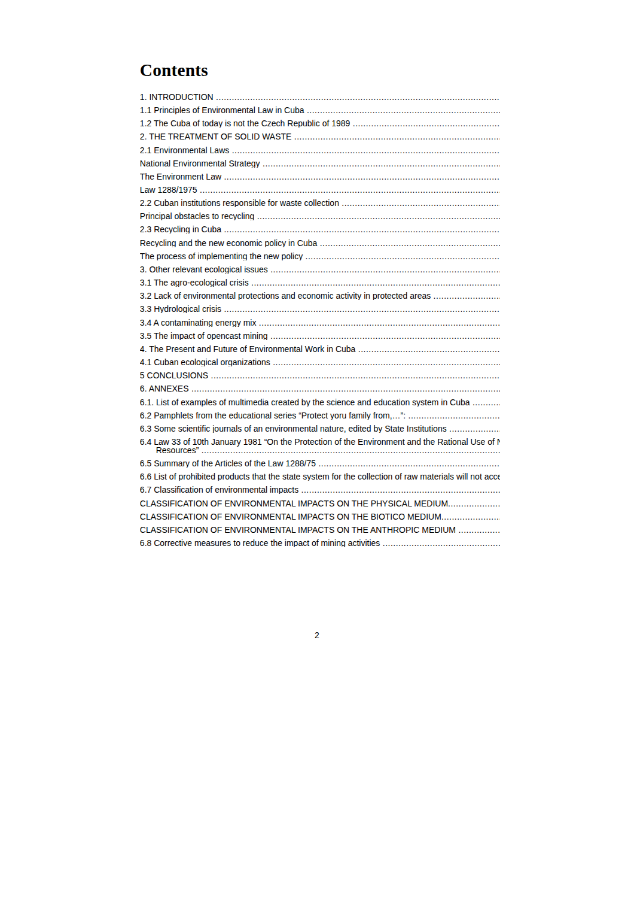Contents
1. INTRODUCTION .............................................................................................................................................. 3
1.1 Principles of Environmental Law in Cuba ............................................................................................... 5
1.2 The Cuba of today is not the Czech Republic of 1989 ............................................................................ 5
2. THE TREATMENT OF SOLID WASTE .................................................................................................................... 7
2.1 Environmental Laws .............................................................................................................................. 7
National Environmental Strategy ................................................................................................................ 7
The Environment Law .............................................................................................................................. 8
Law 1288/1975 .......................................................................................................................................... 8
2.2 Cuban institutions responsible for waste collection .................................................................................. 8
Principal obstacles to recycling .................................................................................................................... 11
2.3 Recycling in Cuba .................................................................................................................................. 12
Recycling and the new economic policy in Cuba ....................................................................................... 12
The process of implementing the new policy ............................................................................................ 12
3. Other relevant ecological issues .......................................................................................................... 19
3.1 The agro-ecological crisis ...................................................................................................................... 19
3.2 Lack of environmental protections and economic activity in protected areas ........................................ 20
3.3 Hydrological crisis .................................................................................................................................. 21
3.4 A contaminating energy mix ................................................................................................................ 22
3.5 The impact of opencast mining ............................................................................................................ 22
4. The Present and Future of Environmental Work in Cuba .............................................................................. 26
4.1 Cuban ecological organizations ............................................................................................................ 26
5 CONCLUSIONS .......................................................................................................................................... 27
6. ANNEXES ................................................................................................................................................... 28
6.1. List of examples of multimedia created by the science and education system in Cuba .......................... 28
6.2 Pamphlets from the educational series “Protect yoru family from,…”: .................................................... 29
6.3 Some scientific journals of an environmental nature, edited by State Institutions .................................. 29
6.4 Law 33 of 10th January 1981 “On the Protection of the Environment and the Rational Use of Natural Resources” .............................................................................................................................................. 29
6.5 Summary of the Articles of the Law 1288/75 ......................................................................................... 31
6.6 List of prohibited products that the state system for the collection of raw materials will not accept ...... 32
6.7 Classification of environmental impacts ................................................................................................ 33
CLASSIFICATION OF ENVIRONMENTAL IMPACTS ON THE PHYSICAL MEDIUM........................................... 33
CLASSIFICATION OF ENVIRONMENTAL IMPACTS ON THE BIOTICO MEDIUM............................................. 34
CLASSIFICATION OF ENVIRONMENTAL IMPACTS ON THE ANTHROPIC MEDIUM ....................................... 35
6.8 Corrective measures to reduce the impact of mining activities .............................................................. 35
2